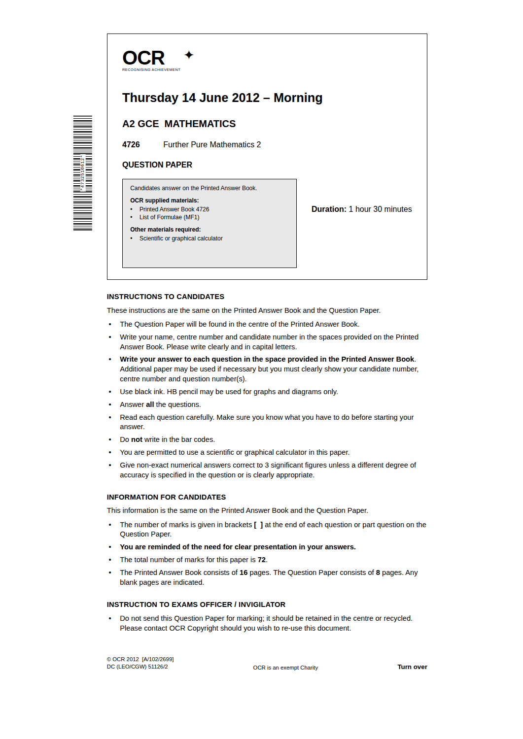*4732510612*
OCR
RECOGNISING ACHIEVEMENT
✦
Thursday 14 June 2012 – Morning
A2 GCE MATHEMATICS
4726 Further Pure Mathematics 2
QUESTION PAPER
Candidates answer on the Printed Answer Book.
OCR supplied materials:
Printed Answer Book 4726
List of Formulae (MF1)
Other materials required:
Scientific or graphical calculator
Duration: 1 hour 30 minutes
INSTRUCTIONS TO CANDIDATES
These instructions are the same on the Printed Answer Book and the Question Paper.
The Question Paper will be found in the centre of the Printed Answer Book.
Write your name, centre number and candidate number in the spaces provided on the Printed Answer Book. Please write clearly and in capital letters.
Write your answer to each question in the space provided in the Printed Answer Book. Additional paper may be used if necessary but you must clearly show your candidate number, centre number and question number(s).
Use black ink. HB pencil may be used for graphs and diagrams only.
Answer all the questions.
Read each question carefully. Make sure you know what you have to do before starting your answer.
Do not write in the bar codes.
You are permitted to use a scientific or graphical calculator in this paper.
Give non-exact numerical answers correct to 3 significant figures unless a different degree of accuracy is specified in the question or is clearly appropriate.
INFORMATION FOR CANDIDATES
This information is the same on the Printed Answer Book and the Question Paper.
The number of marks is given in brackets [ ] at the end of each question or part question on the Question Paper.
You are reminded of the need for clear presentation in your answers.
The total number of marks for this paper is 72.
The Printed Answer Book consists of 16 pages. The Question Paper consists of 8 pages. Any blank pages are indicated.
INSTRUCTION TO EXAMS OFFICER / INVIGILATOR
Do not send this Question Paper for marking; it should be retained in the centre or recycled. Please contact OCR Copyright should you wish to re-use this document.
© OCR 2012 [A/102/2699]
DC (LEO/CGW) 51126/2
OCR is an exempt Charity
Turn over